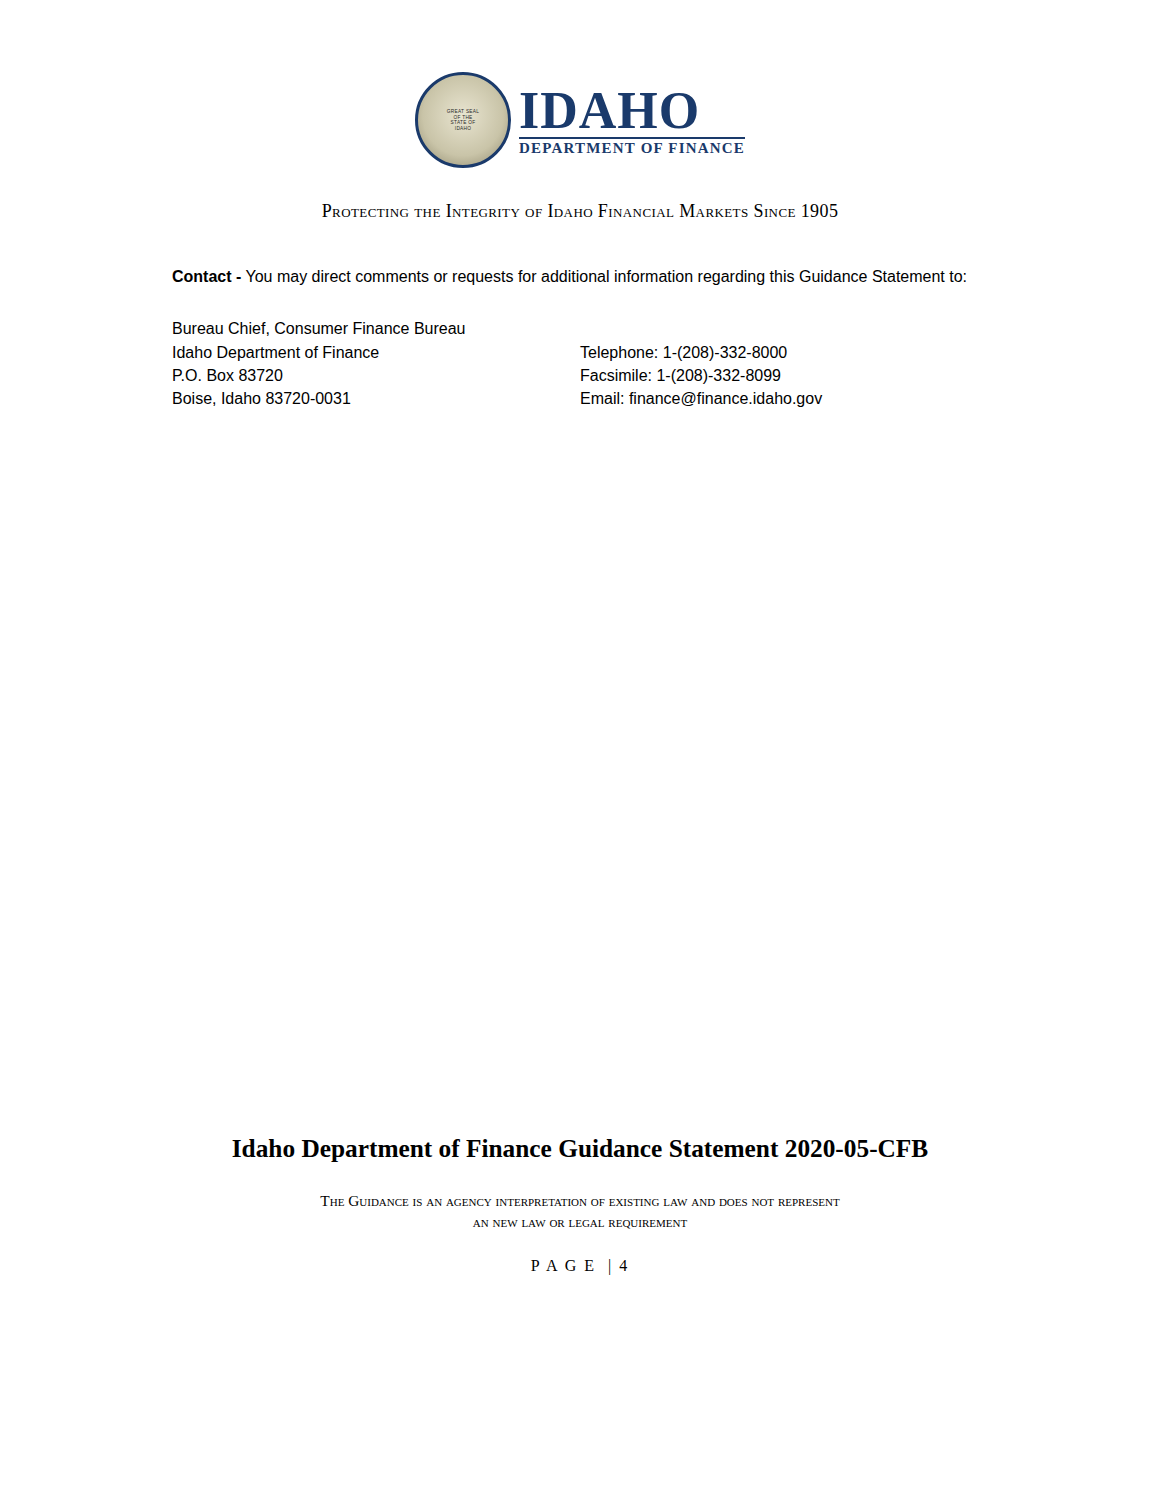GREAT SEAL
OF THE
STATE OF
IDAHO
IDAHO DEPARTMENT OF FINANCE
Protecting the Integrity of Idaho Financial Markets Since 1905
Contact - You may direct comments or requests for additional information regarding this Guidance Statement to:
| Bureau Chief, Consumer Finance Bureau | |
| Idaho Department of Finance | Telephone: 1-(208)-332-8000 |
| P.O. Box 83720 | Facsimile: 1-(208)-332-8099 |
| Boise, Idaho 83720-0031 | Email: finance@finance.idaho.gov |
Idaho Department of Finance Guidance Statement 2020-05-CFB
The Guidance is an agency interpretation of existing law and does not represent
an new law or legal requirement
P A G E | 4